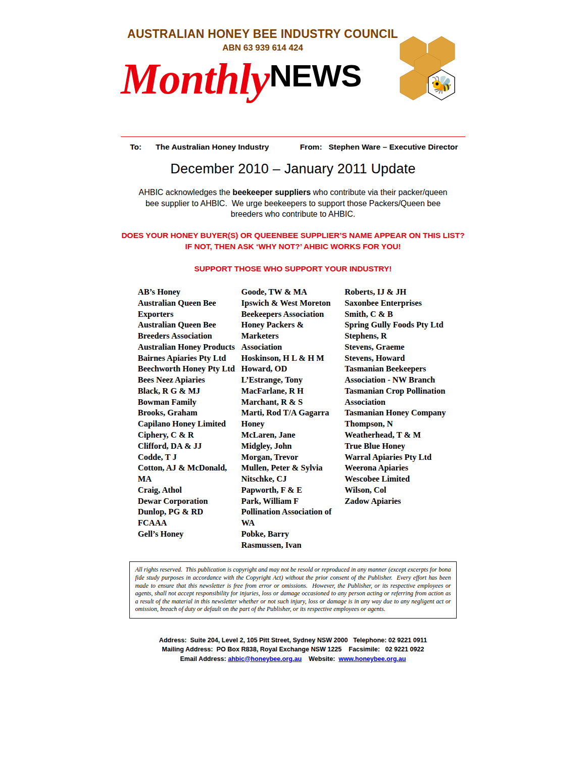🐝
AUSTRALIAN HONEY BEE INDUSTRY COUNCIL
ABN 63 939 614 424
Monthly NEWS
To: The Australian Honey Industry
From: Stephen Ware – Executive Director
December 2010 – January 2011 Update
AHBIC acknowledges the beekeeper suppliers who contribute via their packer/queen bee supplier to AHBIC. We urge beekeepers to support those Packers/Queen bee breeders who contribute to AHBIC.
DOES YOUR HONEY BUYER(S) OR QUEENBEE SUPPLIER’S NAME APPEAR ON THIS LIST?
IF NOT, THEN ASK ‘WHY NOT?’ AHBIC WORKS FOR YOU!
SUPPORT THOSE WHO SUPPORT YOUR INDUSTRY!
AB’s Honey
Australian Queen Bee
Exporters
Australian Queen Bee
Breeders Association
Australian Honey Products
Bairnes Apiaries Pty Ltd
Beechworth Honey Pty Ltd
Bees Neez Apiaries
Black, R G & MJ
Bowman Family
Brooks, Graham
Capilano Honey Limited
Ciphery, C & R
Clifford, DA & JJ
Codde, T J
Cotton, AJ & McDonald, MA
Craig, Athol
Dewar Corporation
Dunlop, PG & RD
FCAAA
Gell’s Honey
Goode, TW & MA
Ipswich & West Moreton
Beekeepers Association
Honey Packers & Marketers
Association
Hoskinson, H L & H M
Howard, OD
L’Estrange, Tony
MacFarlane, R H
Marchant, R & S
Marti, Rod T/A Gagarra
Honey
McLaren, Jane
Midgley, John
Morgan, Trevor
Mullen, Peter & Sylvia
Nitschke, CJ
Papworth, F & E
Park, William F
Pollination Association of WA
Pobke, Barry
Rasmussen, Ivan
Roberts, IJ & JH
Saxonbee Enterprises
Smith, C & B
Spring Gully Foods Pty Ltd
Stephens, R
Stevens, Graeme
Stevens, Howard
Tasmanian Beekeepers
Association - NW Branch
Tasmanian Crop Pollination
Association
Tasmanian Honey Company
Thompson, N
Weatherhead, T & M
True Blue Honey
Warral Apiaries Pty Ltd
Weerona Apiaries
Wescobee Limited
Wilson, Col
Zadow Apiaries
All rights reserved. This publication is copyright and may not be resold or reproduced in any manner (except excerpts for bona fide study purposes in accordance with the Copyright Act) without the prior consent of the Publisher. Every effort has been made to ensure that this newsletter is free from error or omissions. However, the Publisher, or its respective employees or agents, shall not accept responsibility for injuries, loss or damage occasioned to any person acting or referring from action as a result of the material in this newsletter whether or not such injury, loss or damage is in any way due to any negligent act or omission, breach of duty or default on the part of the Publisher, or its respective employees or agents.
Address: Suite 204, Level 2, 105 Pitt Street, Sydney NSW 2000 Telephone: 02 9221 0911
Mailing Address: PO Box R838, Royal Exchange NSW 1225 Facsimile: 02 9221 0922
Email Address: ahbic@honeybee.org.au Website: www.honeybee.org.au